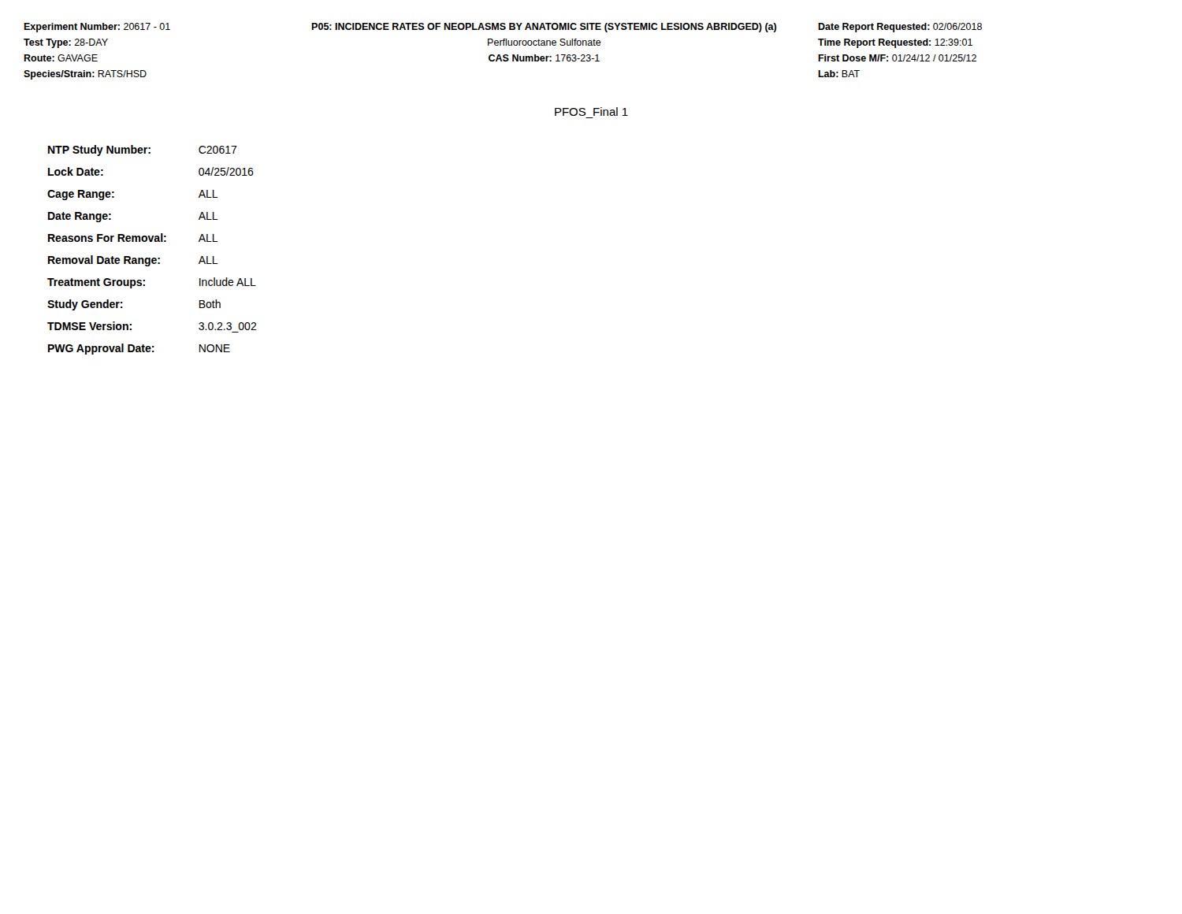| Experiment Number: 20617 - 01 | P05: INCIDENCE RATES OF NEOPLASMS BY ANATOMIC SITE (SYSTEMIC LESIONS ABRIDGED) (a) | Date Report Requested: 02/06/2018 |
| Test Type: 28-DAY | Perfluorooctane Sulfonate | Time Report Requested: 12:39:01 |
| Route: GAVAGE | CAS Number: 1763-23-1 | First Dose M/F: 01/24/12 / 01/25/12 |
| Species/Strain: RATS/HSD | | Lab: BAT |
PFOS_Final 1
| NTP Study Number: | C20617 |
| Lock Date: | 04/25/2016 |
| Cage Range: | ALL |
| Date Range: | ALL |
| Reasons For Removal: | ALL |
| Removal Date Range: | ALL |
| Treatment Groups: | Include ALL |
| Study Gender: | Both |
| TDMSE Version: | 3.0.2.3_002 |
| PWG Approval Date: | NONE |